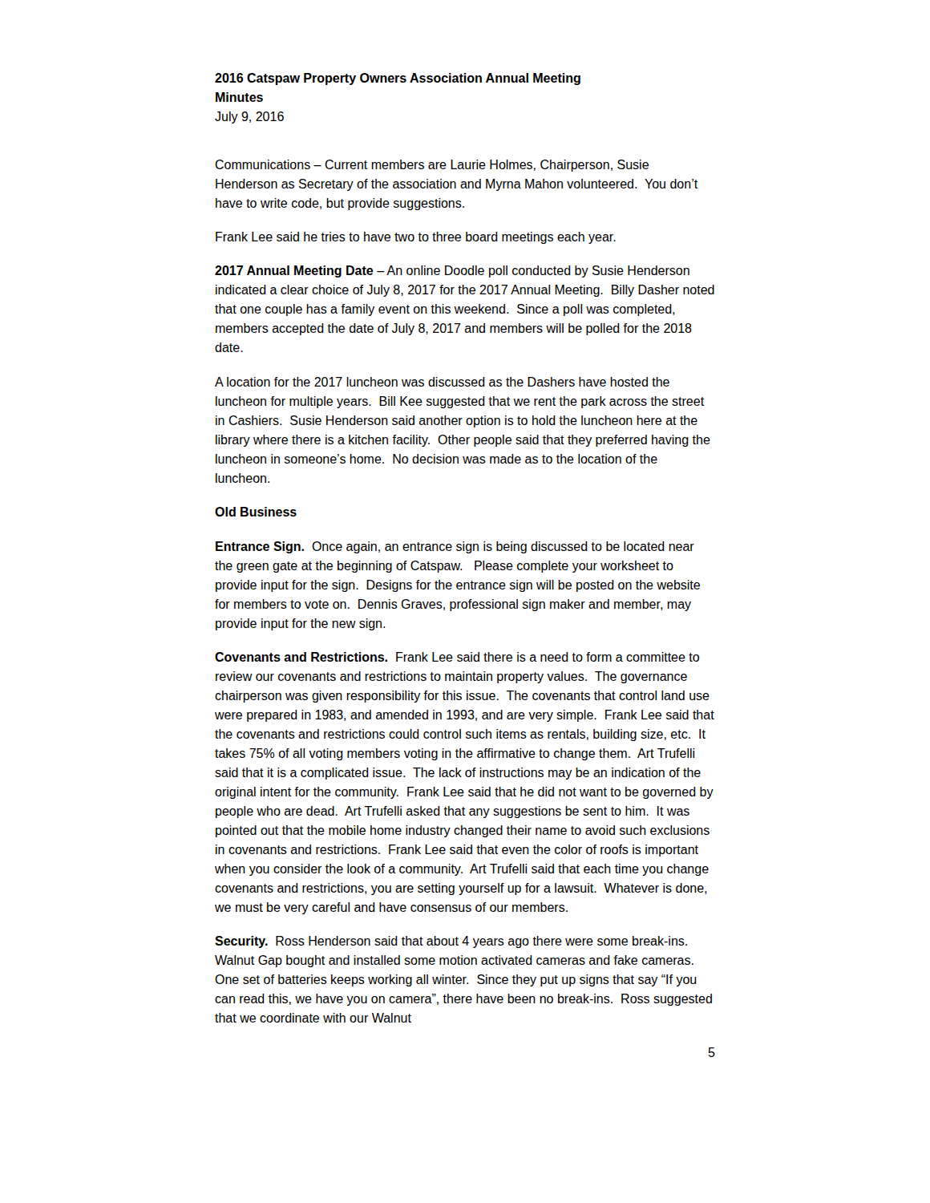2016 Catspaw Property Owners Association Annual Meeting
Minutes
July 9, 2016
Communications – Current members are Laurie Holmes, Chairperson, Susie Henderson as Secretary of the association and Myrna Mahon volunteered. You don’t have to write code, but provide suggestions.
Frank Lee said he tries to have two to three board meetings each year.
2017 Annual Meeting Date – An online Doodle poll conducted by Susie Henderson indicated a clear choice of July 8, 2017 for the 2017 Annual Meeting. Billy Dasher noted that one couple has a family event on this weekend. Since a poll was completed, members accepted the date of July 8, 2017 and members will be polled for the 2018 date.
A location for the 2017 luncheon was discussed as the Dashers have hosted the luncheon for multiple years. Bill Kee suggested that we rent the park across the street in Cashiers. Susie Henderson said another option is to hold the luncheon here at the library where there is a kitchen facility. Other people said that they preferred having the luncheon in someone’s home. No decision was made as to the location of the luncheon.
Old Business
Entrance Sign. Once again, an entrance sign is being discussed to be located near the green gate at the beginning of Catspaw. Please complete your worksheet to provide input for the sign. Designs for the entrance sign will be posted on the website for members to vote on. Dennis Graves, professional sign maker and member, may provide input for the new sign.
Covenants and Restrictions. Frank Lee said there is a need to form a committee to review our covenants and restrictions to maintain property values. The governance chairperson was given responsibility for this issue. The covenants that control land use were prepared in 1983, and amended in 1993, and are very simple. Frank Lee said that the covenants and restrictions could control such items as rentals, building size, etc. It takes 75% of all voting members voting in the affirmative to change them. Art Trufelli said that it is a complicated issue. The lack of instructions may be an indication of the original intent for the community. Frank Lee said that he did not want to be governed by people who are dead. Art Trufelli asked that any suggestions be sent to him. It was pointed out that the mobile home industry changed their name to avoid such exclusions in covenants and restrictions. Frank Lee said that even the color of roofs is important when you consider the look of a community. Art Trufelli said that each time you change covenants and restrictions, you are setting yourself up for a lawsuit. Whatever is done, we must be very careful and have consensus of our members.
Security. Ross Henderson said that about 4 years ago there were some break-ins. Walnut Gap bought and installed some motion activated cameras and fake cameras. One set of batteries keeps working all winter. Since they put up signs that say “If you can read this, we have you on camera”, there have been no break-ins. Ross suggested that we coordinate with our Walnut
5